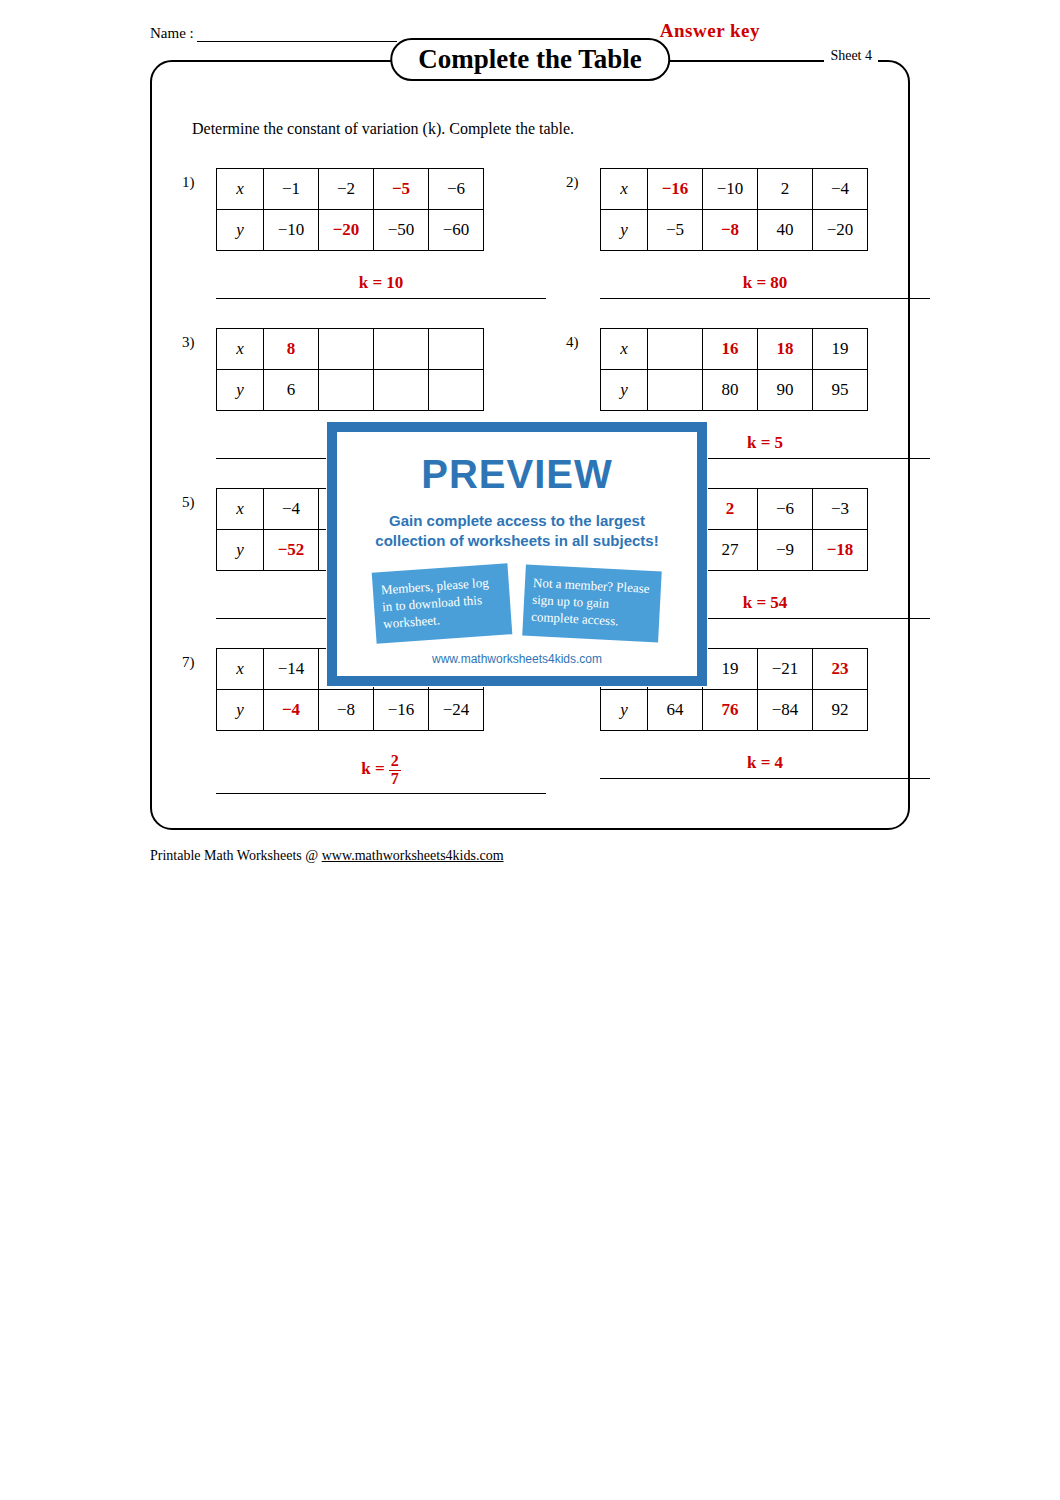Name :
Answer key
Complete the Table
Sheet 4
Determine the constant of variation (k). Complete the table.
1)
| x | −1 | −2 | −5 | −6 |
| y | −10 | −20 | −50 | −60 |
k = 10
2)
| x | −16 | −10 | 2 | −4 |
| y | −5 | −8 | 40 | −20 |
k = 80
3)
| x | 8 | | | |
| y | 6 | | | |
k
4)
| x | | 16 | 18 | 19 |
| y | | 80 | 90 | 95 |
k = 5
5)
| x | −4 | | | |
| y | −52 | | | |
k
6)
| x | | 2 | −6 | −3 |
| y | | 27 | −9 | −18 |
k = 54
7)
| x | −14 | −28 | −56 | −84 |
| y | −4 | −8 | −16 | −24 |
k = 27
8)
| x | 16 | 19 | −21 | 23 |
| y | 64 | 76 | −84 | 92 |
k = 4
PREVIEW
Gain complete access to the largest
collection of worksheets in all subjects!
Members, please log in to download this worksheet.
Not a member? Please sign up to gain complete access.
www.mathworksheets4kids.com
Printable Math Worksheets @ www.mathworksheets4kids.com